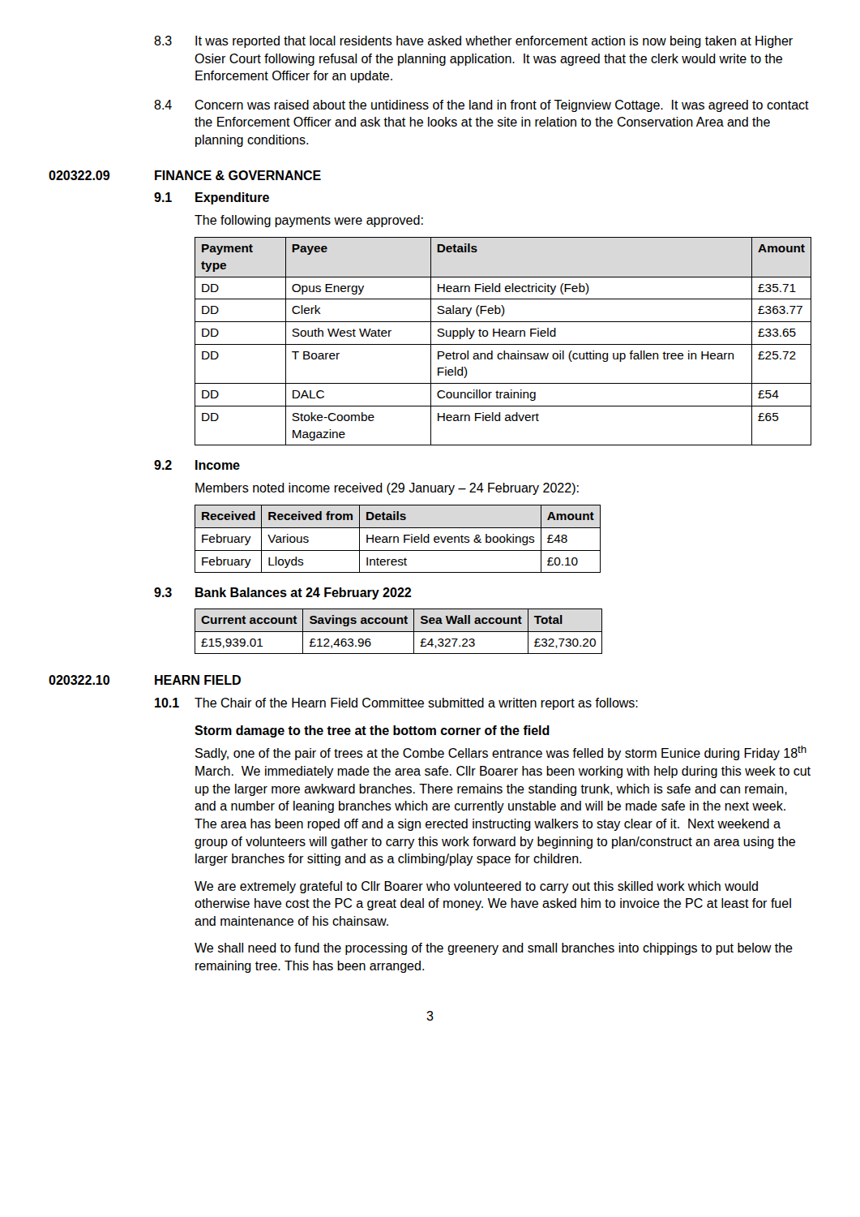8.3
It was reported that local residents have asked whether enforcement action is now being taken at Higher Osier Court following refusal of the planning application. It was agreed that the clerk would write to the Enforcement Officer for an update.
8.4
Concern was raised about the untidiness of the land in front of Teignview Cottage. It was agreed to contact the Enforcement Officer and ask that he looks at the site in relation to the Conservation Area and the planning conditions.
020322.09
FINANCE & GOVERNANCE
9.1
Expenditure
The following payments were approved:
| Payment type | Payee | Details | Amount |
| --- | --- | --- | --- |
| DD | Opus Energy | Hearn Field electricity (Feb) | £35.71 |
| DD | Clerk | Salary (Feb) | £363.77 |
| DD | South West Water | Supply to Hearn Field | £33.65 |
| DD | T Boarer | Petrol and chainsaw oil (cutting up fallen tree in Hearn Field) | £25.72 |
| DD | DALC | Councillor training | £54 |
| DD | Stoke-Coombe Magazine | Hearn Field advert | £65 |
9.2
Income
Members noted income received (29 January – 24 February 2022):
| Received | Received from | Details | Amount |
| --- | --- | --- | --- |
| February | Various | Hearn Field events & bookings | £48 |
| February | Lloyds | Interest | £0.10 |
9.3
Bank Balances at 24 February 2022
| Current account | Savings account | Sea Wall account | Total |
| --- | --- | --- | --- |
| £15,939.01 | £12,463.96 | £4,327.23 | £32,730.20 |
020322.10
HEARN FIELD
10.1
The Chair of the Hearn Field Committee submitted a written report as follows:
Storm damage to the tree at the bottom corner of the field
Sadly, one of the pair of trees at the Combe Cellars entrance was felled by storm Eunice during Friday 18th March. We immediately made the area safe. Cllr Boarer has been working with help during this week to cut up the larger more awkward branches. There remains the standing trunk, which is safe and can remain, and a number of leaning branches which are currently unstable and will be made safe in the next week. The area has been roped off and a sign erected instructing walkers to stay clear of it. Next weekend a group of volunteers will gather to carry this work forward by beginning to plan/construct an area using the larger branches for sitting and as a climbing/play space for children.
We are extremely grateful to Cllr Boarer who volunteered to carry out this skilled work which would otherwise have cost the PC a great deal of money. We have asked him to invoice the PC at least for fuel and maintenance of his chainsaw.
We shall need to fund the processing of the greenery and small branches into chippings to put below the remaining tree. This has been arranged.
3